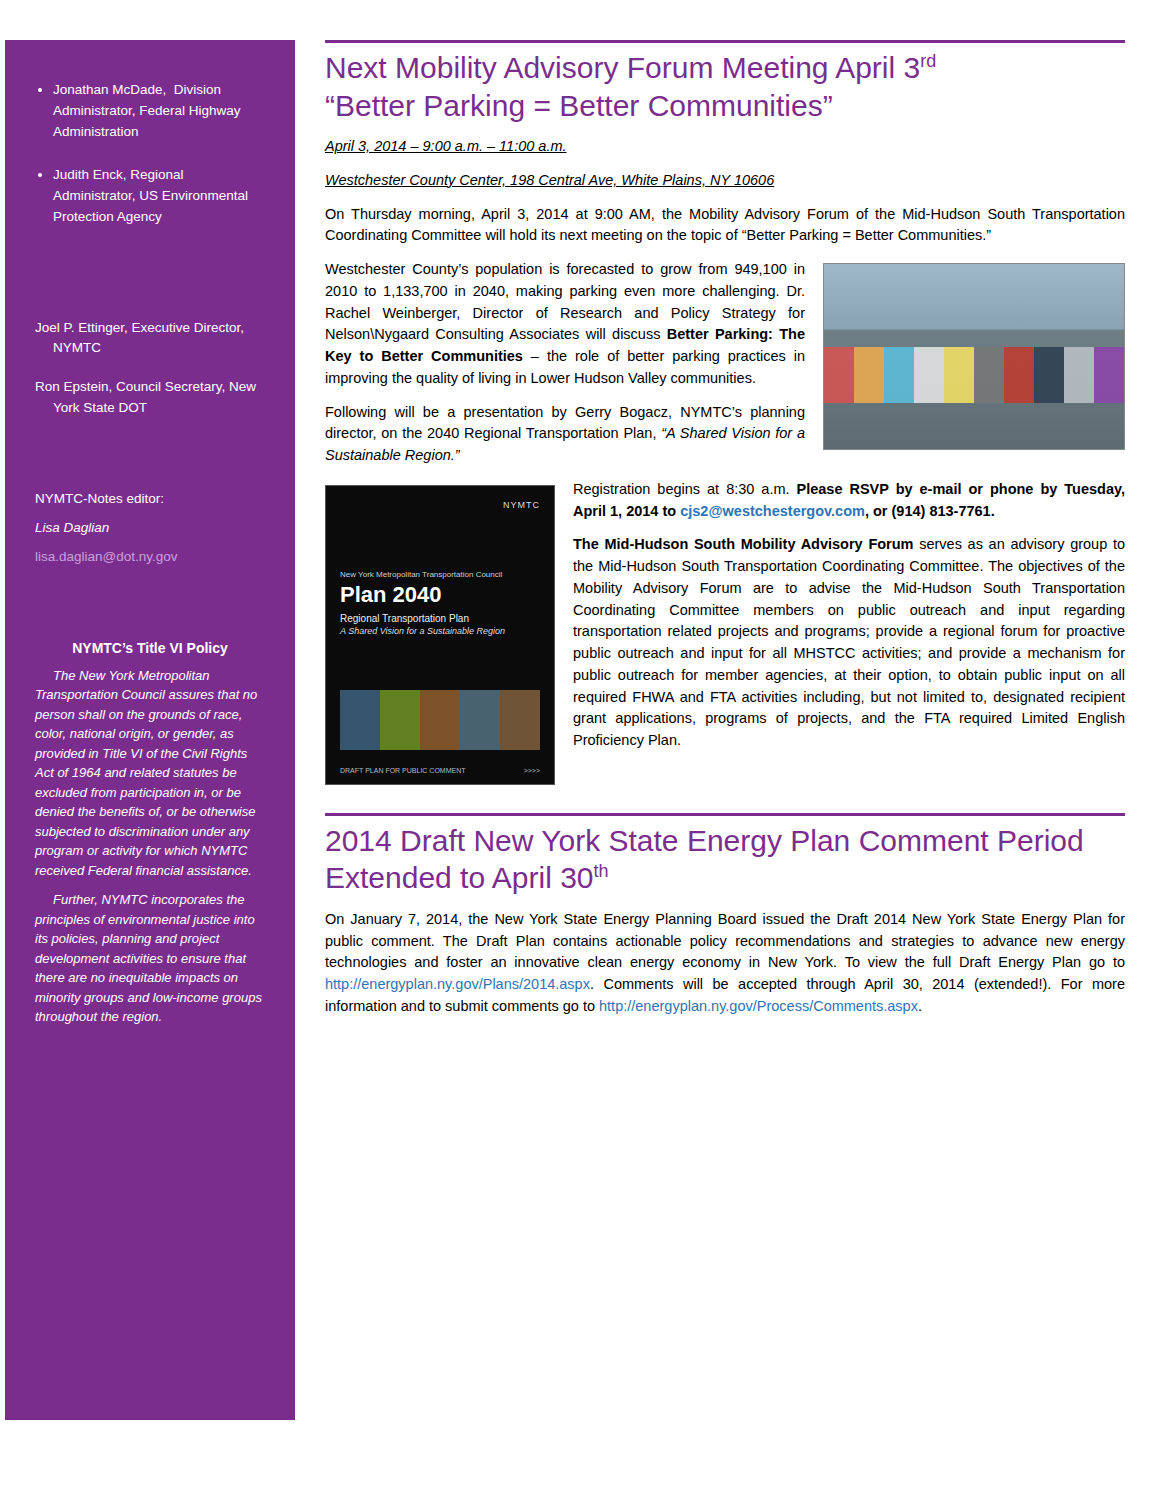Jonathan McDade, Division Administrator, Federal Highway Administration
Judith Enck, Regional Administrator, US Environmental Protection Agency
Joel P. Ettinger, Executive Director, NYMTC
Ron Epstein, Council Secretary, New York State DOT
NYMTC-Notes editor:
Lisa Daglian
lisa.daglian@dot.ny.gov
NYMTC’s Title VI Policy
The New York Metropolitan Transportation Council assures that no person shall on the grounds of race, color, national origin, or gender, as provided in Title VI of the Civil Rights Act of 1964 and related statutes be excluded from participation in, or be denied the benefits of, or be otherwise subjected to discrimination under any program or activity for which NYMTC received Federal financial assistance.
Further, NYMTC incorporates the principles of environmental justice into its policies, planning and project development activities to ensure that there are no inequitable impacts on minority groups and low-income groups throughout the region.
Next Mobility Advisory Forum Meeting April 3rd
“Better Parking = Better Communities”
April 3, 2014 – 9:00 a.m. – 11:00 a.m.
Westchester County Center, 198 Central Ave, White Plains, NY 10606
On Thursday morning, April 3, 2014 at 9:00 AM, the Mobility Advisory Forum of the Mid-Hudson South Transportation Coordinating Committee will hold its next meeting on the topic of “Better Parking = Better Communities.”
Westchester County’s population is forecasted to grow from 949,100 in 2010 to 1,133,700 in 2040, making parking even more challenging. Dr. Rachel Weinberger, Director of Research and Policy Strategy for Nelson\Nygaard Consulting Associates will discuss Better Parking: The Key to Better Communities – the role of better parking practices in improving the quality of living in Lower Hudson Valley communities.
Following will be a presentation by Gerry Bogacz, NYMTC’s planning director, on the 2040 Regional Transportation Plan, “A Shared Vision for a Sustainable Region.”
NYMTC
New York Metropolitan Transportation Council
Plan 2040
Regional Transportation Plan
A Shared Vision for a Sustainable Region
DRAFT PLAN FOR PUBLIC COMMENT>>>>
Registration begins at 8:30 a.m. Please RSVP by e-mail or phone by Tuesday, April 1, 2014 to cjs2@westchestergov.com, or (914) 813-7761.
The Mid-Hudson South Mobility Advisory Forum serves as an advisory group to the Mid-Hudson South Transportation Coordinating Committee. The objectives of the Mobility Advisory Forum are to advise the Mid-Hudson South Transportation Coordinating Committee members on public outreach and input regarding transportation related projects and programs; provide a regional forum for proactive public outreach and input for all MHSTCC activities; and provide a mechanism for public outreach for member agencies, at their option, to obtain public input on all required FHWA and FTA activities including, but not limited to, designated recipient grant applications, programs of projects, and the FTA required Limited English Proficiency Plan.
2014 Draft New York State Energy Plan Comment Period Extended to April 30th
On January 7, 2014, the New York State Energy Planning Board issued the Draft 2014 New York State Energy Plan for public comment. The Draft Plan contains actionable policy recommendations and strategies to advance new energy technologies and foster an innovative clean energy economy in New York. To view the full Draft Energy Plan go to http://energyplan.ny.gov/Plans/2014.aspx. Comments will be accepted through April 30, 2014 (extended!). For more information and to submit comments go to http://energyplan.ny.gov/Process/Comments.aspx.